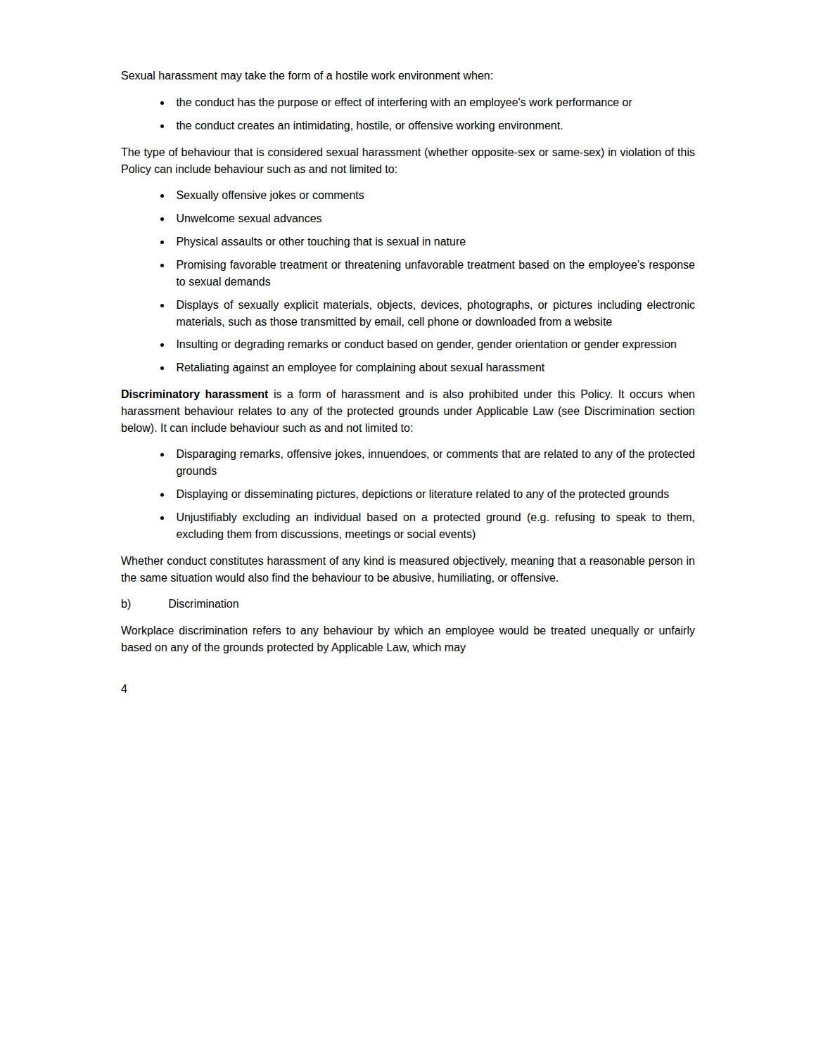Sexual harassment may take the form of a hostile work environment when:
the conduct has the purpose or effect of interfering with an employee's work performance or
the conduct creates an intimidating, hostile, or offensive working environment.
The type of behaviour that is considered sexual harassment (whether opposite-sex or same-sex) in violation of this Policy can include behaviour such as and not limited to:
Sexually offensive jokes or comments
Unwelcome sexual advances
Physical assaults or other touching that is sexual in nature
Promising favorable treatment or threatening unfavorable treatment based on the employee's response to sexual demands
Displays of sexually explicit materials, objects, devices, photographs, or pictures including electronic materials, such as those transmitted by email, cell phone or downloaded from a website
Insulting or degrading remarks or conduct based on gender, gender orientation or gender expression
Retaliating against an employee for complaining about sexual harassment
Discriminatory harassment is a form of harassment and is also prohibited under this Policy. It occurs when harassment behaviour relates to any of the protected grounds under Applicable Law (see Discrimination section below). It can include behaviour such as and not limited to:
Disparaging remarks, offensive jokes, innuendoes, or comments that are related to any of the protected grounds
Displaying or disseminating pictures, depictions or literature related to any of the protected grounds
Unjustifiably excluding an individual based on a protected ground (e.g. refusing to speak to them, excluding them from discussions, meetings or social events)
Whether conduct constitutes harassment of any kind is measured objectively, meaning that a reasonable person in the same situation would also find the behaviour to be abusive, humiliating, or offensive.
b) Discrimination
Workplace discrimination refers to any behaviour by which an employee would be treated unequally or unfairly based on any of the grounds protected by Applicable Law, which may
4